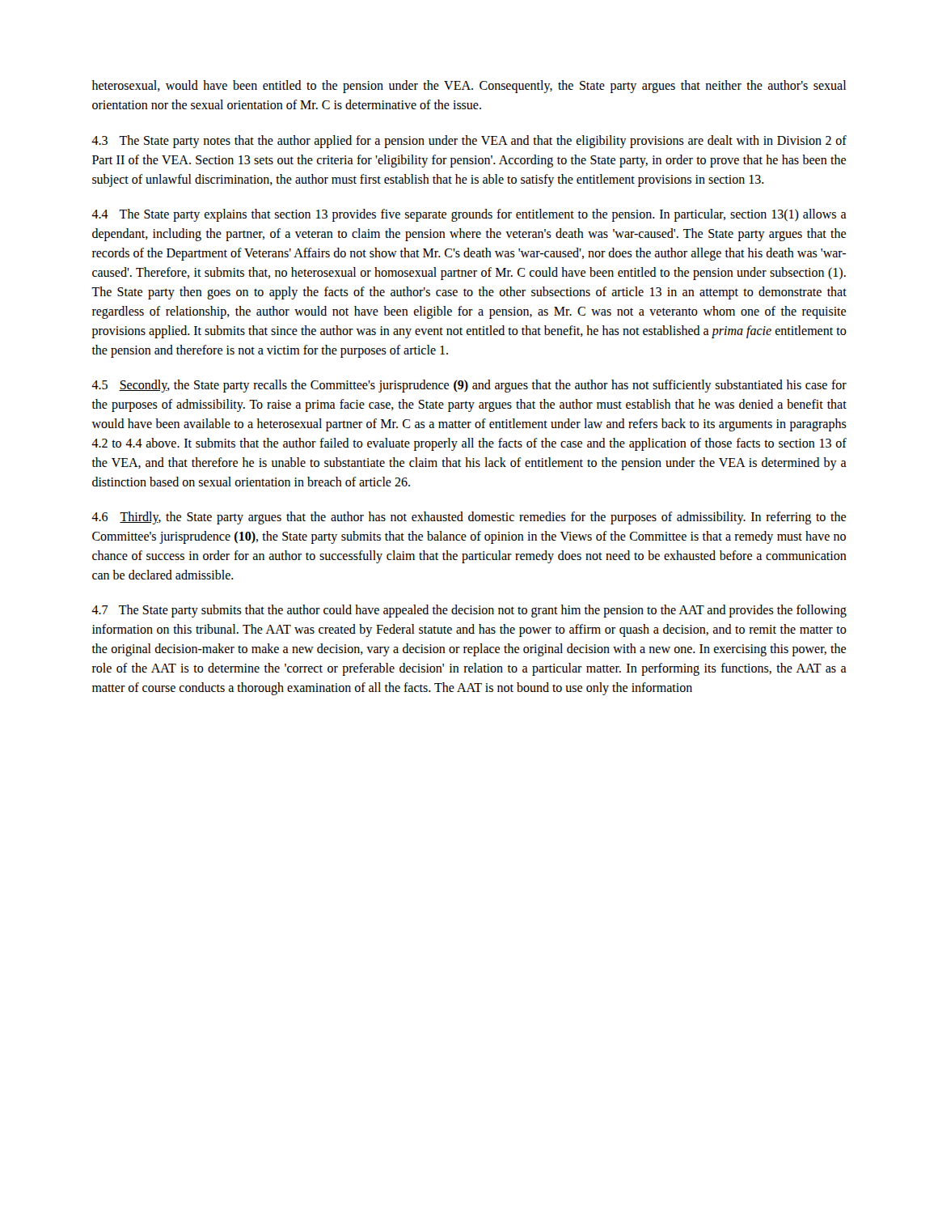heterosexual, would have been entitled to the pension under the VEA. Consequently, the State party argues that neither the author's sexual orientation nor the sexual orientation of Mr. C is determinative of the issue.
4.3 The State party notes that the author applied for a pension under the VEA and that the eligibility provisions are dealt with in Division 2 of Part II of the VEA. Section 13 sets out the criteria for 'eligibility for pension'. According to the State party, in order to prove that he has been the subject of unlawful discrimination, the author must first establish that he is able to satisfy the entitlement provisions in section 13.
4.4 The State party explains that section 13 provides five separate grounds for entitlement to the pension. In particular, section 13(1) allows a dependant, including the partner, of a veteran to claim the pension where the veteran's death was 'war-caused'. The State party argues that the records of the Department of Veterans' Affairs do not show that Mr. C's death was 'war-caused', nor does the author allege that his death was 'war-caused'. Therefore, it submits that, no heterosexual or homosexual partner of Mr. C could have been entitled to the pension under subsection (1). The State party then goes on to apply the facts of the author's case to the other subsections of article 13 in an attempt to demonstrate that regardless of relationship, the author would not have been eligible for a pension, as Mr. C was not a veteranto whom one of the requisite provisions applied. It submits that since the author was in any event not entitled to that benefit, he has not established a prima facie entitlement to the pension and therefore is not a victim for the purposes of article 1.
4.5 Secondly, the State party recalls the Committee's jurisprudence (9) and argues that the author has not sufficiently substantiated his case for the purposes of admissibility. To raise a prima facie case, the State party argues that the author must establish that he was denied a benefit that would have been available to a heterosexual partner of Mr. C as a matter of entitlement under law and refers back to its arguments in paragraphs 4.2 to 4.4 above. It submits that the author failed to evaluate properly all the facts of the case and the application of those facts to section 13 of the VEA, and that therefore he is unable to substantiate the claim that his lack of entitlement to the pension under the VEA is determined by a distinction based on sexual orientation in breach of article 26.
4.6 Thirdly, the State party argues that the author has not exhausted domestic remedies for the purposes of admissibility. In referring to the Committee's jurisprudence (10), the State party submits that the balance of opinion in the Views of the Committee is that a remedy must have no chance of success in order for an author to successfully claim that the particular remedy does not need to be exhausted before a communication can be declared admissible.
4.7 The State party submits that the author could have appealed the decision not to grant him the pension to the AAT and provides the following information on this tribunal. The AAT was created by Federal statute and has the power to affirm or quash a decision, and to remit the matter to the original decision-maker to make a new decision, vary a decision or replace the original decision with a new one. In exercising this power, the role of the AAT is to determine the 'correct or preferable decision' in relation to a particular matter. In performing its functions, the AAT as a matter of course conducts a thorough examination of all the facts. The AAT is not bound to use only the information